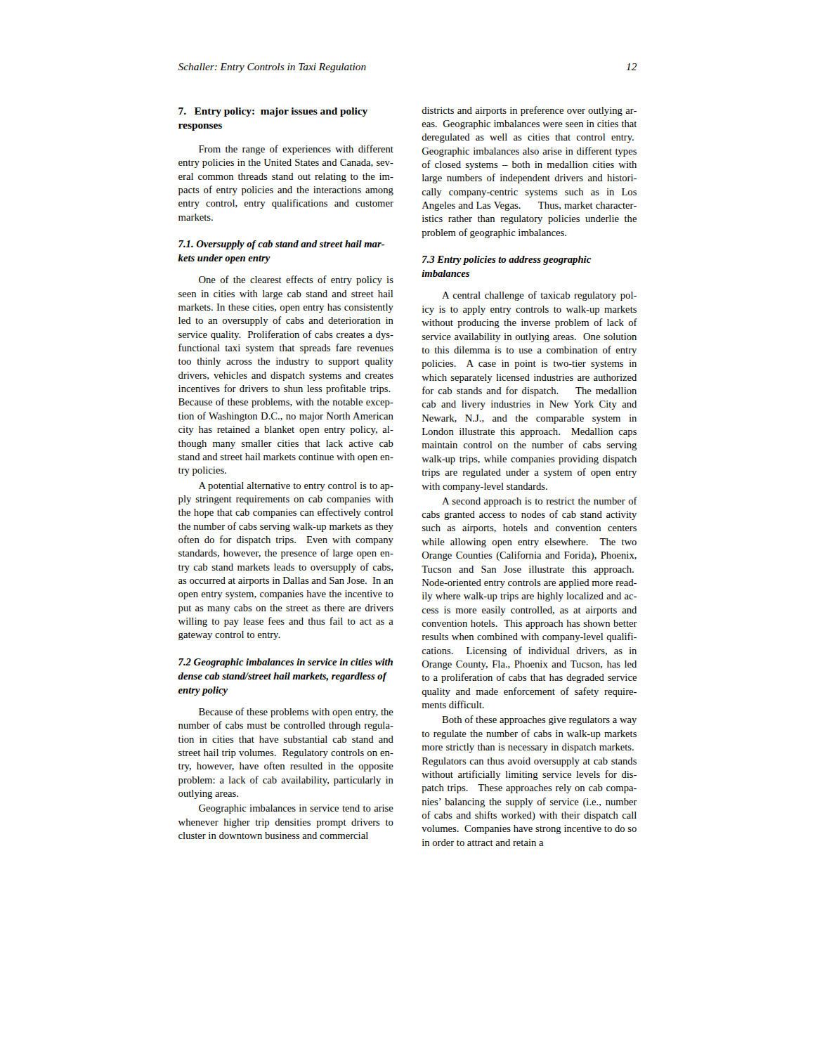Schaller: Entry Controls in Taxi Regulation 12
7. Entry policy: major issues and policy responses
From the range of experiences with different entry policies in the United States and Canada, several common threads stand out relating to the impacts of entry policies and the interactions among entry control, entry qualifications and customer markets.
7.1. Oversupply of cab stand and street hail markets under open entry
One of the clearest effects of entry policy is seen in cities with large cab stand and street hail markets. In these cities, open entry has consistently led to an oversupply of cabs and deterioration in service quality. Proliferation of cabs creates a dysfunctional taxi system that spreads fare revenues too thinly across the industry to support quality drivers, vehicles and dispatch systems and creates incentives for drivers to shun less profitable trips. Because of these problems, with the notable exception of Washington D.C., no major North American city has retained a blanket open entry policy, although many smaller cities that lack active cab stand and street hail markets continue with open entry policies.
A potential alternative to entry control is to apply stringent requirements on cab companies with the hope that cab companies can effectively control the number of cabs serving walk-up markets as they often do for dispatch trips. Even with company standards, however, the presence of large open entry cab stand markets leads to oversupply of cabs, as occurred at airports in Dallas and San Jose. In an open entry system, companies have the incentive to put as many cabs on the street as there are drivers willing to pay lease fees and thus fail to act as a gateway control to entry.
7.2 Geographic imbalances in service in cities with dense cab stand/street hail markets, regardless of entry policy
Because of these problems with open entry, the number of cabs must be controlled through regulation in cities that have substantial cab stand and street hail trip volumes. Regulatory controls on entry, however, have often resulted in the opposite problem: a lack of cab availability, particularly in outlying areas.
Geographic imbalances in service tend to arise whenever higher trip densities prompt drivers to cluster in downtown business and commercial
districts and airports in preference over outlying areas. Geographic imbalances were seen in cities that deregulated as well as cities that control entry. Geographic imbalances also arise in different types of closed systems – both in medallion cities with large numbers of independent drivers and historically company-centric systems such as in Los Angeles and Las Vegas. Thus, market characteristics rather than regulatory policies underlie the problem of geographic imbalances.
7.3 Entry policies to address geographic imbalances
A central challenge of taxicab regulatory policy is to apply entry controls to walk-up markets without producing the inverse problem of lack of service availability in outlying areas. One solution to this dilemma is to use a combination of entry policies. A case in point is two-tier systems in which separately licensed industries are authorized for cab stands and for dispatch. The medallion cab and livery industries in New York City and Newark, N.J., and the comparable system in London illustrate this approach. Medallion caps maintain control on the number of cabs serving walk-up trips, while companies providing dispatch trips are regulated under a system of open entry with company-level standards.
A second approach is to restrict the number of cabs granted access to nodes of cab stand activity such as airports, hotels and convention centers while allowing open entry elsewhere. The two Orange Counties (California and Forida), Phoenix, Tucson and San Jose illustrate this approach. Node-oriented entry controls are applied more readily where walk-up trips are highly localized and access is more easily controlled, as at airports and convention hotels. This approach has shown better results when combined with company-level qualifications. Licensing of individual drivers, as in Orange County, Fla., Phoenix and Tucson, has led to a proliferation of cabs that has degraded service quality and made enforcement of safety requirements difficult.
Both of these approaches give regulators a way to regulate the number of cabs in walk-up markets more strictly than is necessary in dispatch markets. Regulators can thus avoid oversupply at cab stands without artificially limiting service levels for dispatch trips. These approaches rely on cab companies’ balancing the supply of service (i.e., number of cabs and shifts worked) with their dispatch call volumes. Companies have strong incentive to do so in order to attract and retain a